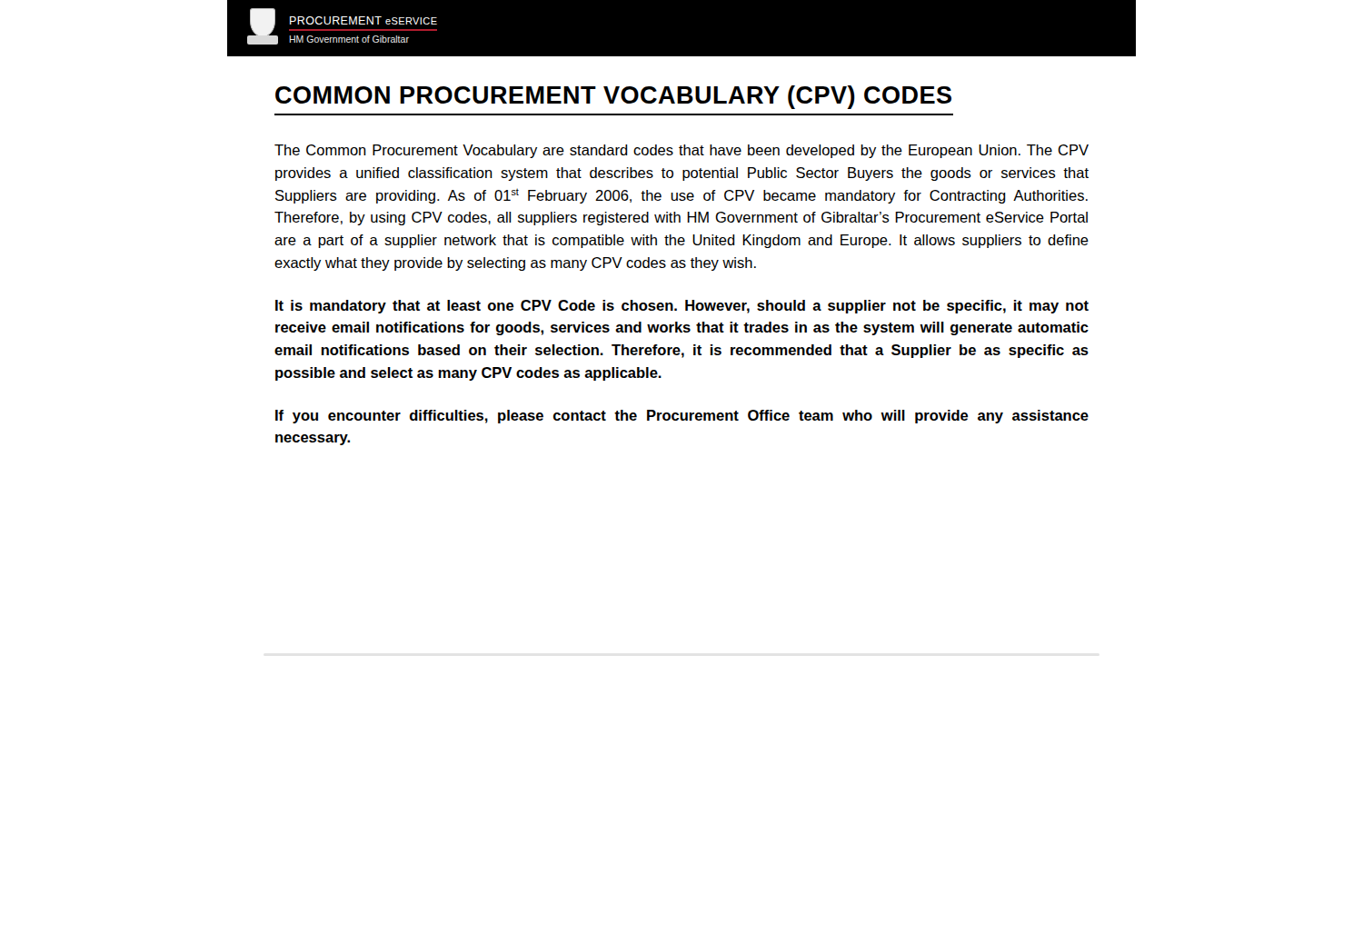PROCUREMENT eSERVICE
HM Government of Gibraltar
COMMON PROCUREMENT VOCABULARY (CPV) CODES
The Common Procurement Vocabulary are standard codes that have been developed by the European Union. The CPV provides a unified classification system that describes to potential Public Sector Buyers the goods or services that Suppliers are providing. As of 01st February 2006, the use of CPV became mandatory for Contracting Authorities. Therefore, by using CPV codes, all suppliers registered with HM Government of Gibraltar’s Procurement eService Portal are a part of a supplier network that is compatible with the United Kingdom and Europe. It allows suppliers to define exactly what they provide by selecting as many CPV codes as they wish.
It is mandatory that at least one CPV Code is chosen. However, should a supplier not be specific, it may not receive email notifications for goods, services and works that it trades in as the system will generate automatic email notifications based on their selection. Therefore, it is recommended that a Supplier be as specific as possible and select as many CPV codes as applicable.
If you encounter difficulties, please contact the Procurement Office team who will provide any assistance necessary.